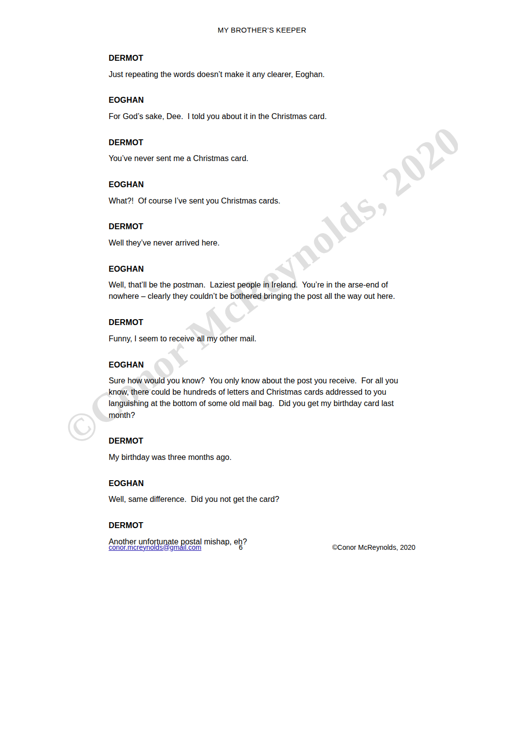©Conor McReynolds, 2020
MY BROTHER’S KEEPER
DERMOT
Just repeating the words doesn’t make it any clearer, Eoghan.
EOGHAN
For God’s sake, Dee. I told you about it in the Christmas card.
DERMOT
You’ve never sent me a Christmas card.
EOGHAN
What?! Of course I’ve sent you Christmas cards.
DERMOT
Well they’ve never arrived here.
EOGHAN
Well, that’ll be the postman. Laziest people in Ireland. You’re in the arse-end of nowhere – clearly they couldn’t be bothered bringing the post all the way out here.
DERMOT
Funny, I seem to receive all my other mail.
EOGHAN
Sure how would you know? You only know about the post you receive. For all you know, there could be hundreds of letters and Christmas cards addressed to you languishing at the bottom of some old mail bag. Did you get my birthday card last month?
DERMOT
My birthday was three months ago.
EOGHAN
Well, same difference. Did you not get the card?
DERMOT
Another unfortunate postal mishap, eh?
conor.mcreynolds@gmail.com 6 ©Conor McReynolds, 2020